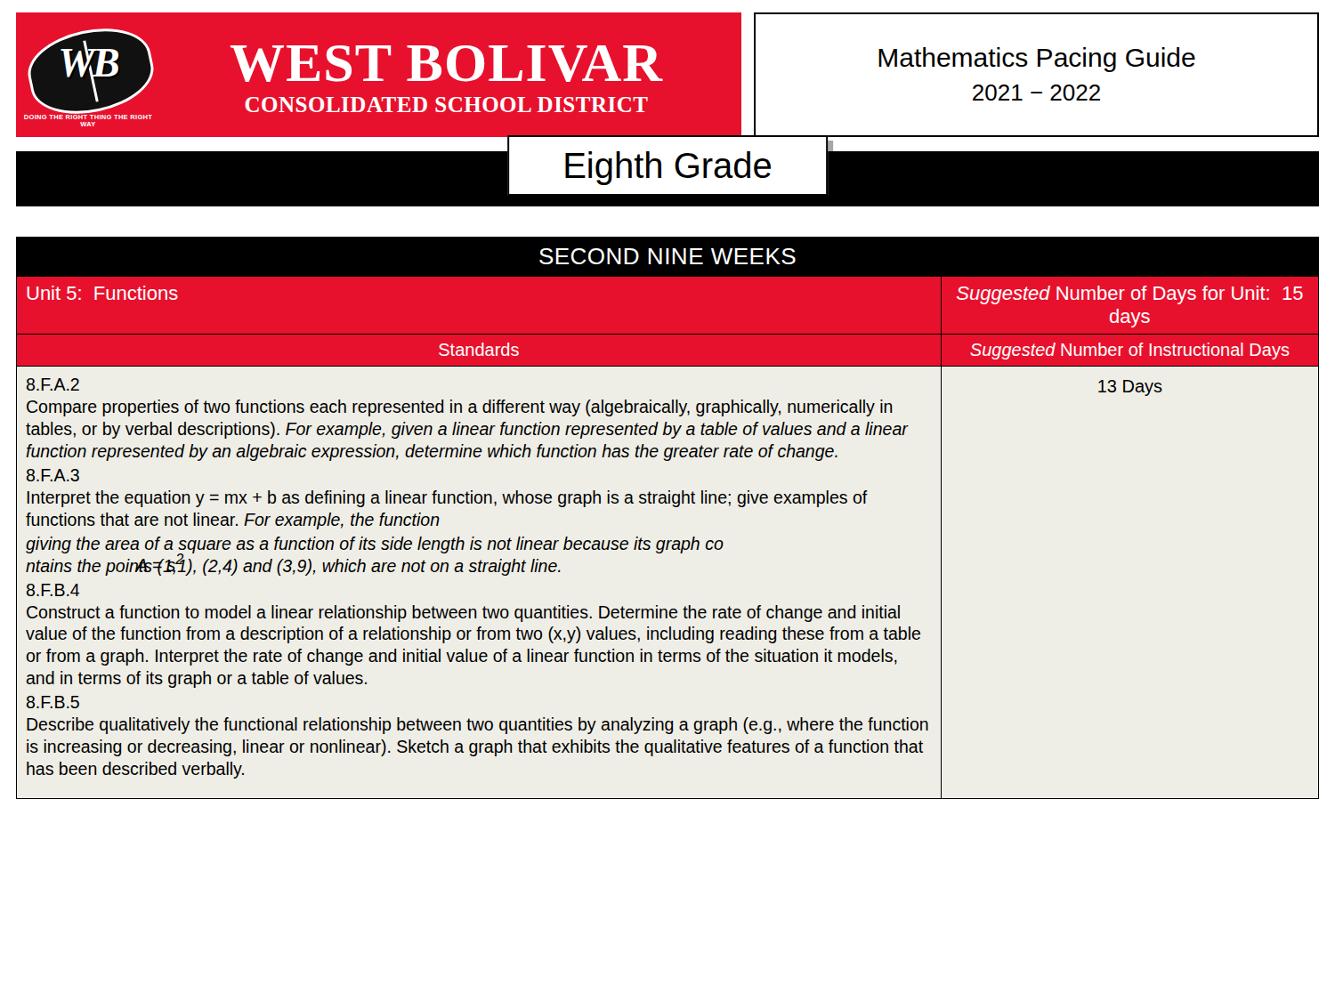WB
DOING THE RIGHT THING THE RIGHT WAY
WEST BOLIVAR
CONSOLIDATED SCHOOL DISTRICT
Mathematics Pacing Guide
2021 − 2022
Eighth Grade
| SECOND NINE WEEKS |
| Unit 5: Functions | Suggested Number of Days for Unit: 15 days |
| Standards | Suggested Number of Instructional Days |
| 8.F.A.2 Compare properties of two functions each represented in a different way (algebraically, graphically, numerically in tables, or by verbal descriptions). For example, given a linear function represented by a table of values and a linear function represented by an algebraic expression, determine which function has the greater rate of change. 8.F.A.3 Interpret the equation y = mx + b as defining a linear function, whose graph is a straight line; give examples of functions that are not linear. For example, the function giving the area of a square as a function of its side length is not linear because its graph co ntains the points (1,1), (2,4) A = s 2 and (3,9), which are not on a straight line. 8.F.B.4 Construct a function to model a linear relationship between two quantities. Determine the rate of change and initial value of the function from a description of a relationship or from two (x,y) values, including reading these from a table or from a graph. Interpret the rate of change and initial value of a linear function in terms of the situation it models, and in terms of its graph or a table of values. 8.F.B.5 Describe qualitatively the functional relationship between two quantities by analyzing a graph (e.g., where the function is increasing or decreasing, linear or nonlinear). Sketch a graph that exhibits the qualitative features of a function that has been described verbally. | 13 Days |